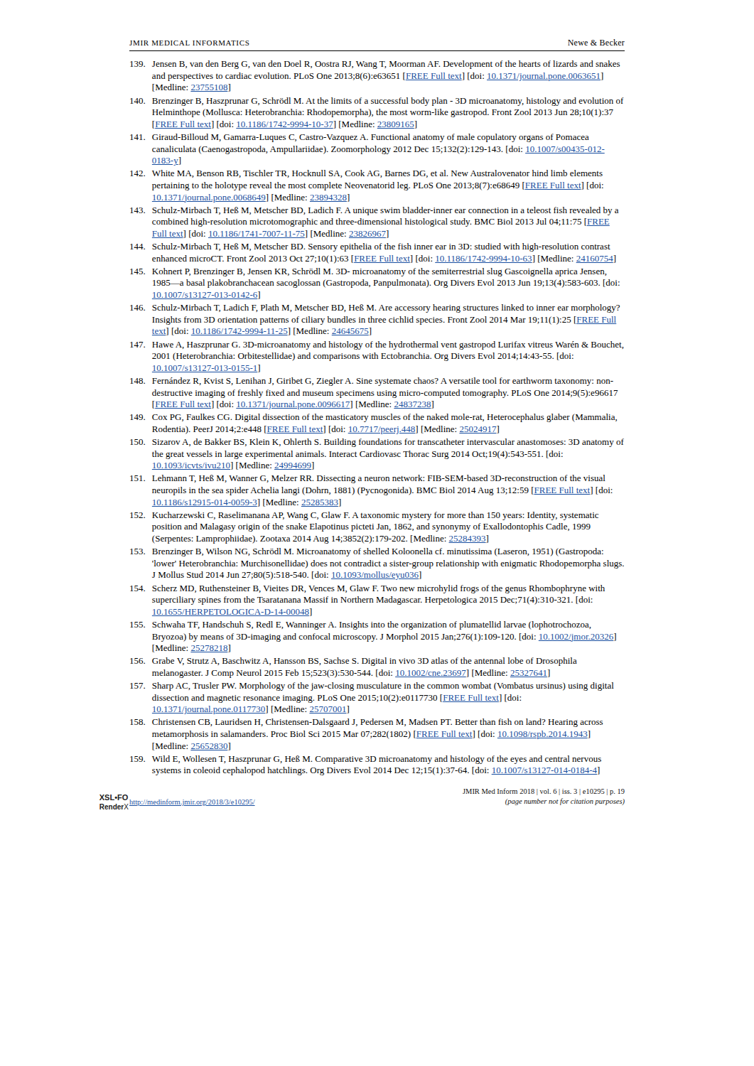JMIR Medical Informatics Newe & Becker
139. Jensen B, van den Berg G, van den Doel R, Oostra RJ, Wang T, Moorman AF. Development of the hearts of lizards and snakes and perspectives to cardiac evolution. PLoS One 2013;8(6):e63651 [FREE Full text] [doi: 10.1371/journal.pone.0063651] [Medline: 23755108]
140. Brenzinger B, Haszprunar G, Schrödl M. At the limits of a successful body plan - 3D microanatomy, histology and evolution of Helminthope (Mollusca: Heterobranchia: Rhodopemorpha), the most worm-like gastropod. Front Zool 2013 Jun 28;10(1):37 [FREE Full text] [doi: 10.1186/1742-9994-10-37] [Medline: 23809165]
141. Giraud-Billoud M, Gamarra-Luques C, Castro-Vazquez A. Functional anatomy of male copulatory organs of Pomacea canaliculata (Caenogastropoda, Ampullariidae). Zoomorphology 2012 Dec 15;132(2):129-143. [doi: 10.1007/s00435-012-0183-y]
142. White MA, Benson RB, Tischler TR, Hocknull SA, Cook AG, Barnes DG, et al. New Australovenator hind limb elements pertaining to the holotype reveal the most complete Neovenatorid leg. PLoS One 2013;8(7):e68649 [FREE Full text] [doi: 10.1371/journal.pone.0068649] [Medline: 23894328]
143. Schulz-Mirbach T, Heß M, Metscher BD, Ladich F. A unique swim bladder-inner ear connection in a teleost fish revealed by a combined high-resolution microtomographic and three-dimensional histological study. BMC Biol 2013 Jul 04;11:75 [FREE Full text] [doi: 10.1186/1741-7007-11-75] [Medline: 23826967]
144. Schulz-Mirbach T, Heß M, Metscher BD. Sensory epithelia of the fish inner ear in 3D: studied with high-resolution contrast enhanced microCT. Front Zool 2013 Oct 27;10(1):63 [FREE Full text] [doi: 10.1186/1742-9994-10-63] [Medline: 24160754]
145. Kohnert P, Brenzinger B, Jensen KR, Schrödl M. 3D- microanatomy of the semiterrestrial slug Gascoignella aprica Jensen, 1985—a basal plakobranchacean sacoglossan (Gastropoda, Panpulmonata). Org Divers Evol 2013 Jun 19;13(4):583-603. [doi: 10.1007/s13127-013-0142-6]
146. Schulz-Mirbach T, Ladich F, Plath M, Metscher BD, Heß M. Are accessory hearing structures linked to inner ear morphology? Insights from 3D orientation patterns of ciliary bundles in three cichlid species. Front Zool 2014 Mar 19;11(1):25 [FREE Full text] [doi: 10.1186/1742-9994-11-25] [Medline: 24645675]
147. Hawe A, Haszprunar G. 3D-microanatomy and histology of the hydrothermal vent gastropod Lurifax vitreus Warén & Bouchet, 2001 (Heterobranchia: Orbitestellidae) and comparisons with Ectobranchia. Org Divers Evol 2014;14:43-55. [doi: 10.1007/s13127-013-0155-1]
148. Fernández R, Kvist S, Lenihan J, Giribet G, Ziegler A. Sine systemate chaos? A versatile tool for earthworm taxonomy: non-destructive imaging of freshly fixed and museum specimens using micro-computed tomography. PLoS One 2014;9(5):e96617 [FREE Full text] [doi: 10.1371/journal.pone.0096617] [Medline: 24837238]
149. Cox PG, Faulkes CG. Digital dissection of the masticatory muscles of the naked mole-rat, Heterocephalus glaber (Mammalia, Rodentia). PeerJ 2014;2:e448 [FREE Full text] [doi: 10.7717/peerj.448] [Medline: 25024917]
150. Sizarov A, de Bakker BS, Klein K, Ohlerth S. Building foundations for transcatheter intervascular anastomoses: 3D anatomy of the great vessels in large experimental animals. Interact Cardiovasc Thorac Surg 2014 Oct;19(4):543-551. [doi: 10.1093/icvts/ivu210] [Medline: 24994699]
151. Lehmann T, Heß M, Wanner G, Melzer RR. Dissecting a neuron network: FIB-SEM-based 3D-reconstruction of the visual neuropils in the sea spider Achelia langi (Dohrn, 1881) (Pycnogonida). BMC Biol 2014 Aug 13;12:59 [FREE Full text] [doi: 10.1186/s12915-014-0059-3] [Medline: 25285383]
152. Kucharzewski C, Raselimanana AP, Wang C, Glaw F. A taxonomic mystery for more than 150 years: Identity, systematic position and Malagasy origin of the snake Elapotinus picteti Jan, 1862, and synonymy of Exallodontophis Cadle, 1999 (Serpentes: Lamprophiidae). Zootaxa 2014 Aug 14;3852(2):179-202. [Medline: 25284393]
153. Brenzinger B, Wilson NG, Schrödl M. Microanatomy of shelled Koloonella cf. minutissima (Laseron, 1951) (Gastropoda: 'lower' Heterobranchia: Murchisonellidae) does not contradict a sister-group relationship with enigmatic Rhodopemorpha slugs. J Mollus Stud 2014 Jun 27;80(5):518-540. [doi: 10.1093/mollus/eyu036]
154. Scherz MD, Ruthensteiner B, Vieites DR, Vences M, Glaw F. Two new microhylid frogs of the genus Rhombophryne with superciliary spines from the Tsaratanana Massif in Northern Madagascar. Herpetologica 2015 Dec;71(4):310-321. [doi: 10.1655/HERPETOLOGICA-D-14-00048]
155. Schwaha TF, Handschuh S, Redl E, Wanninger A. Insights into the organization of plumatellid larvae (lophotrochozoa, Bryozoa) by means of 3D-imaging and confocal microscopy. J Morphol 2015 Jan;276(1):109-120. [doi: 10.1002/jmor.20326] [Medline: 25278218]
156. Grabe V, Strutz A, Baschwitz A, Hansson BS, Sachse S. Digital in vivo 3D atlas of the antennal lobe of Drosophila melanogaster. J Comp Neurol 2015 Feb 15;523(3):530-544. [doi: 10.1002/cne.23697] [Medline: 25327641]
157. Sharp AC, Trusler PW. Morphology of the jaw-closing musculature in the common wombat (Vombatus ursinus) using digital dissection and magnetic resonance imaging. PLoS One 2015;10(2):e0117730 [FREE Full text] [doi: 10.1371/journal.pone.0117730] [Medline: 25707001]
158. Christensen CB, Lauridsen H, Christensen-Dalsgaard J, Pedersen M, Madsen PT. Better than fish on land? Hearing across metamorphosis in salamanders. Proc Biol Sci 2015 Mar 07;282(1802) [FREE Full text] [doi: 10.1098/rspb.2014.1943] [Medline: 25652830]
159. Wild E, Wollesen T, Haszprunar G, Heß M. Comparative 3D microanatomy and histology of the eyes and central nervous systems in coleoid cephalopod hatchlings. Org Divers Evol 2014 Dec 12;15(1):37-64. [doi: 10.1007/s13127-014-0184-4]
http://medinform.jmir.org/2018/3/e10295/
JMIR Med Inform 2018 | vol. 6 | iss. 3 | e10295 | p. 19
(page number not for citation purposes)
XSL•FO
Render X